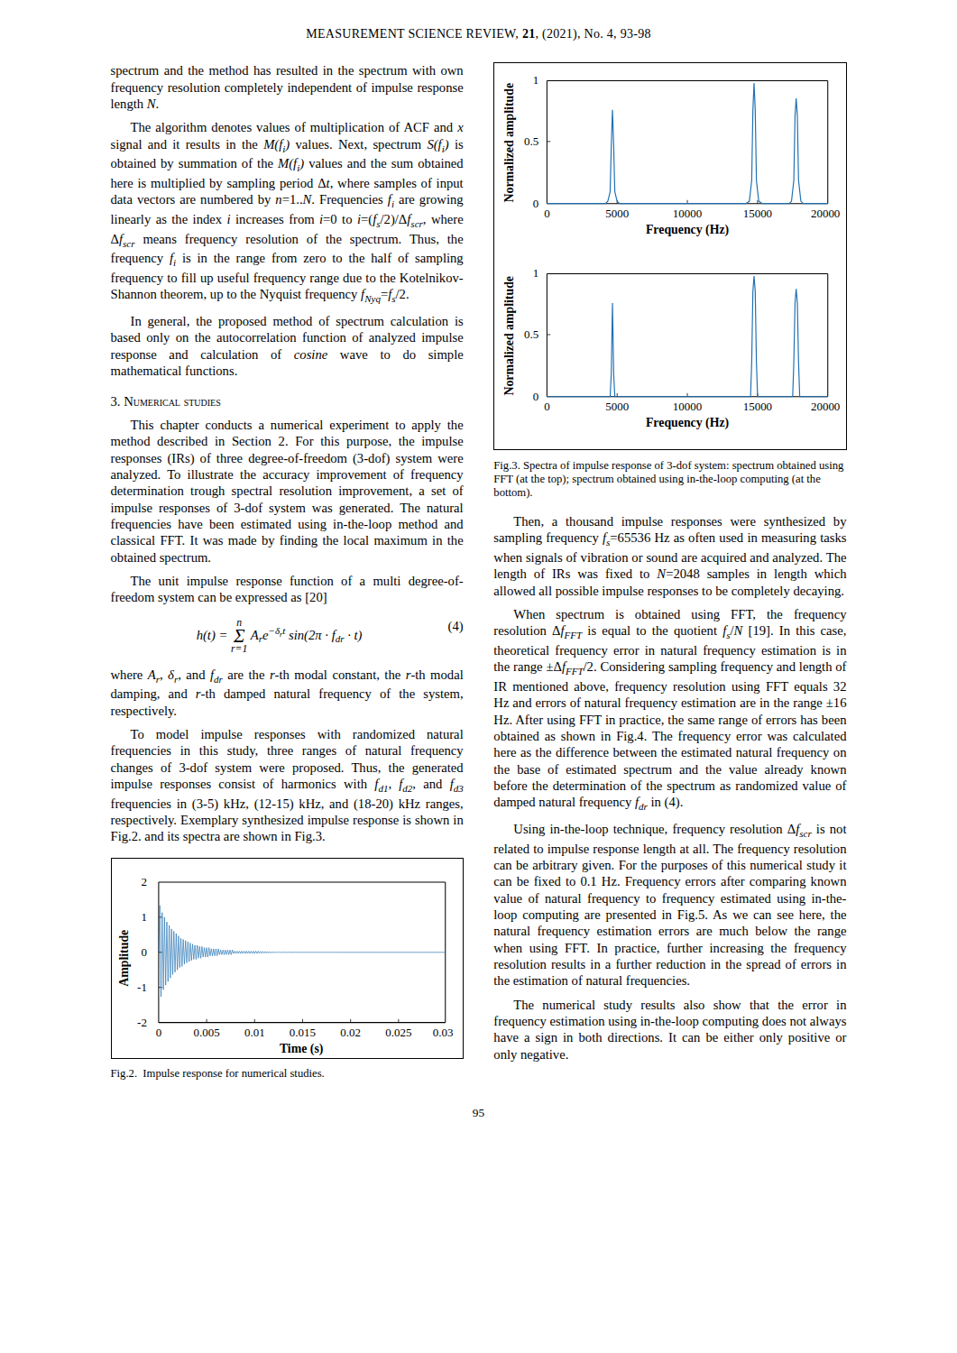MEASUREMENT SCIENCE REVIEW, 21, (2021), No. 4, 93-98
spectrum and the method has resulted in the spectrum with own frequency resolution completely independent of impulse response length N.
The algorithm denotes values of multiplication of ACF and x signal and it results in the M(fi) values. Next, spectrum S(fi) is obtained by summation of the M(fi) values and the sum obtained here is multiplied by sampling period Δt, where samples of input data vectors are numbered by n=1..N. Frequencies fi are growing linearly as the index i increases from i=0 to i=(fs/2)/Δfscr, where Δfscr means frequency resolution of the spectrum. Thus, the frequency fi is in the range from zero to the half of sampling frequency to fill up useful frequency range due to the Kotelnikov-Shannon theorem, up to the Nyquist frequency fNyq=fs/2.
In general, the proposed method of spectrum calculation is based only on the autocorrelation function of analyzed impulse response and calculation of cosine wave to do simple mathematical functions.
3. Numerical studies
This chapter conducts a numerical experiment to apply the method described in Section 2. For this purpose, the impulse responses (IRs) of three degree-of-freedom (3-dof) system were analyzed. To illustrate the accuracy improvement of frequency determination trough spectral resolution improvement, a set of impulse responses of 3-dof system was generated. The natural frequencies have been estimated using in-the-loop method and classical FFT. It was made by finding the local maximum in the obtained spectrum.
The unit impulse response function of a multi degree-of-freedom system can be expressed as [20]
(4) h(t) = n Σ r=1 Are−δrt sin(2π · fdr · t)
where Ar, δr, and fdr are the r-th modal constant, the r-th modal damping, and r-th damped natural frequency of the system, respectively.
To model impulse responses with randomized natural frequencies in this study, three ranges of natural frequency changes of 3-dof system were proposed. Thus, the generated impulse responses consist of harmonics with fd1, fd2, and fd3 frequencies in (3-5) kHz, (12-15) kHz, and (18-20) kHz ranges, respectively. Exemplary synthesized impulse response is shown in Fig.2. and its spectra are shown in Fig.3.
2 1 0 -1 -2 0 0.005 0.01 0.015 0.02 0.025 0.03 Amplitude Time (s)
Fig.2. Impulse response for numerical studies.
1 0.5 0 0 5000 10000 15000 20000 Normalized amplitude Frequency (Hz) 1 0.5 0 0 5000 10000 15000 20000 Normalized amplitude Frequency (Hz)
Fig.3. Spectra of impulse response of 3-dof system: spectrum obtained using FFT (at the top); spectrum obtained using in-the-loop computing (at the bottom).
Then, a thousand impulse responses were synthesized by sampling frequency fs=65536 Hz as often used in measuring tasks when signals of vibration or sound are acquired and analyzed. The length of IRs was fixed to N=2048 samples in length which allowed all possible impulse responses to be completely decaying.
When spectrum is obtained using FFT, the frequency resolution ΔfFFT is equal to the quotient fs/N [19]. In this case, theoretical frequency error in natural frequency estimation is in the range ±ΔfFFT/2. Considering sampling frequency and length of IR mentioned above, frequency resolution using FFT equals 32 Hz and errors of natural frequency estimation are in the range ±16 Hz. After using FFT in practice, the same range of errors has been obtained as shown in Fig.4. The frequency error was calculated here as the difference between the estimated natural frequency on the base of estimated spectrum and the value already known before the determination of the spectrum as randomized value of damped natural frequency fdr in (4).
Using in-the-loop technique, frequency resolution Δfscr is not related to impulse response length at all. The frequency resolution can be arbitrary given. For the purposes of this numerical study it can be fixed to 0.1 Hz. Frequency errors after comparing known value of natural frequency to frequency estimated using in-the-loop computing are presented in Fig.5. As we can see here, the natural frequency estimation errors are much below the range when using FFT. In practice, further increasing the frequency resolution results in a further reduction in the spread of errors in the estimation of natural frequencies.
The numerical study results also show that the error in frequency estimation using in-the-loop computing does not always have a sign in both directions. It can be either only positive or only negative.
95